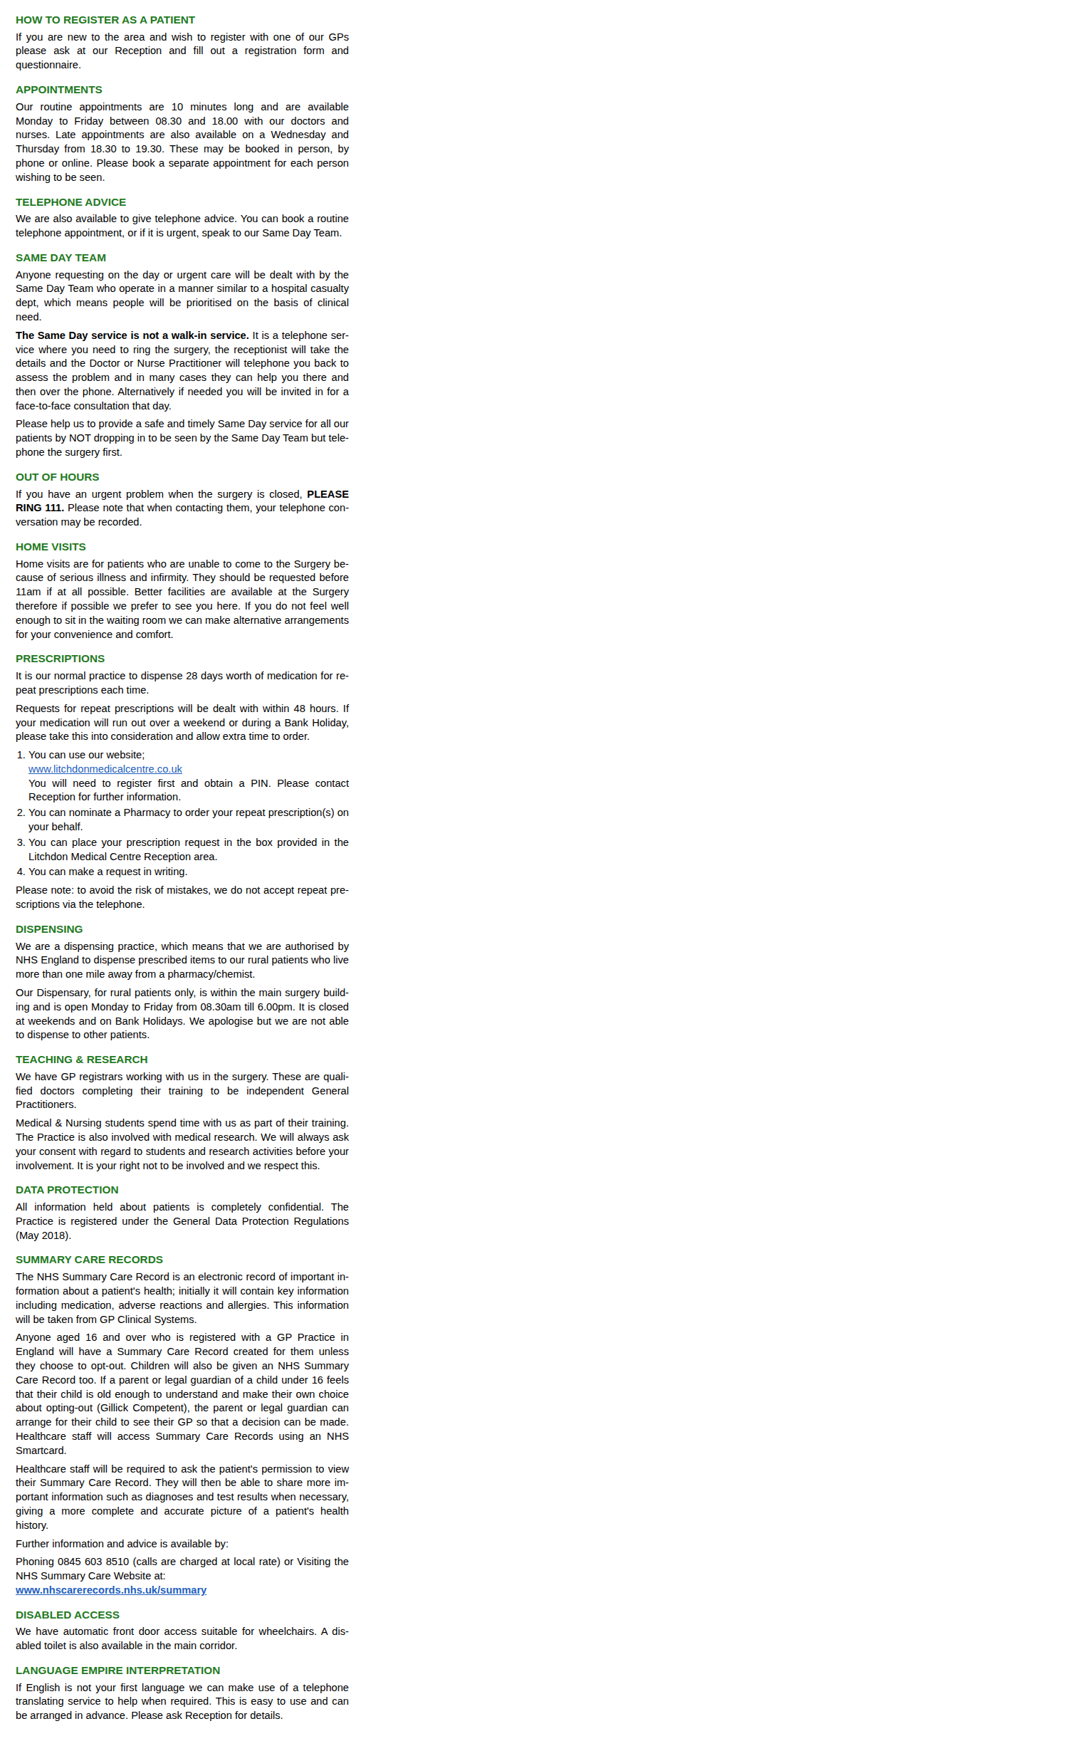How to register as a patient
If you are new to the area and wish to register with one of our GPs please ask at our Reception and fill out a registration form and questionnaire.
Appointments
Our routine appointments are 10 minutes long and are available Monday to Friday between 08.30 and 18.00 with our doctors and nurses. Late appointments are also available on a Wednesday and Thursday from 18.30 to 19.30. These may be booked in person, by phone or online. Please book a separate appointment for each person wishing to be seen.
Telephone advice
We are also available to give telephone advice. You can book a routine telephone appointment, or if it is urgent, speak to our Same Day Team.
Same Day Team
Anyone requesting on the day or urgent care will be dealt with by the Same Day Team who operate in a manner similar to a hospital casualty dept, which means people will be prioritised on the basis of clinical need.
The Same Day service is not a walk-in service. It is a telephone service where you need to ring the surgery, the receptionist will take the details and the Doctor or Nurse Practitioner will telephone you back to assess the problem and in many cases they can help you there and then over the phone. Alternatively if needed you will be invited in for a face-to-face consultation that day.
Please help us to provide a safe and timely Same Day service for all our patients by NOT dropping in to be seen by the Same Day Team but telephone the surgery first.
Out of hours
If you have an urgent problem when the surgery is closed, PLEASE RING 111. Please note that when contacting them, your telephone conversation may be recorded.
Home visits
Home visits are for patients who are unable to come to the Surgery because of serious illness and infirmity. They should be requested before 11am if at all possible. Better facilities are available at the Surgery therefore if possible we prefer to see you here. If you do not feel well enough to sit in the waiting room we can make alternative arrangements for your convenience and comfort.
Prescriptions
It is our normal practice to dispense 28 days worth of medication for repeat prescriptions each time.
Requests for repeat prescriptions will be dealt with within 48 hours. If your medication will run out over a weekend or during a Bank Holiday, please take this into consideration and allow extra time to order.
You can use our website;
www.litchdonmedicalcentre.co.uk
You will need to register first and obtain a PIN. Please contact Reception for further information.
You can nominate a Pharmacy to order your repeat prescription(s) on your behalf.
You can place your prescription request in the box provided in the Litchdon Medical Centre Reception area.
You can make a request in writing.
Please note: to avoid the risk of mistakes, we do not accept repeat prescriptions via the telephone.
Dispensing
We are a dispensing practice, which means that we are authorised by NHS England to dispense prescribed items to our rural patients who live more than one mile away from a pharmacy/chemist.
Our Dispensary, for rural patients only, is within the main surgery building and is open Monday to Friday from 08.30am till 6.00pm. It is closed at weekends and on Bank Holidays. We apologise but we are not able to dispense to other patients.
Teaching & research
We have GP registrars working with us in the surgery. These are qualified doctors completing their training to be independent General Practitioners.
Medical & Nursing students spend time with us as part of their training. The Practice is also involved with medical research. We will always ask your consent with regard to students and research activities before your involvement. It is your right not to be involved and we respect this.
Data protection
All information held about patients is completely confidential. The Practice is registered under the General Data Protection Regulations (May 2018).
Summary care records
The NHS Summary Care Record is an electronic record of important information about a patient's health; initially it will contain key information including medication, adverse reactions and allergies. This information will be taken from GP Clinical Systems.
Anyone aged 16 and over who is registered with a GP Practice in England will have a Summary Care Record created for them unless they choose to opt-out. Children will also be given an NHS Summary Care Record too. If a parent or legal guardian of a child under 16 feels that their child is old enough to understand and make their own choice about opting-out (Gillick Competent), the parent or legal guardian can arrange for their child to see their GP so that a decision can be made. Healthcare staff will access Summary Care Records using an NHS Smartcard.
Healthcare staff will be required to ask the patient's permission to view their Summary Care Record. They will then be able to share more important information such as diagnoses and test results when necessary, giving a more complete and accurate picture of a patient's health history.
Further information and advice is available by:
Phoning 0845 603 8510 (calls are charged at local rate) or Visiting the NHS Summary Care Website at:
www.nhscarerecords.nhs.uk/summary
Disabled access
We have automatic front door access suitable for wheelchairs. A disabled toilet is also available in the main corridor.
Language Empire interpretation
If English is not your first language we can make use of a telephone translating service to help when required. This is easy to use and can be arranged in advance. Please ask Reception for details.